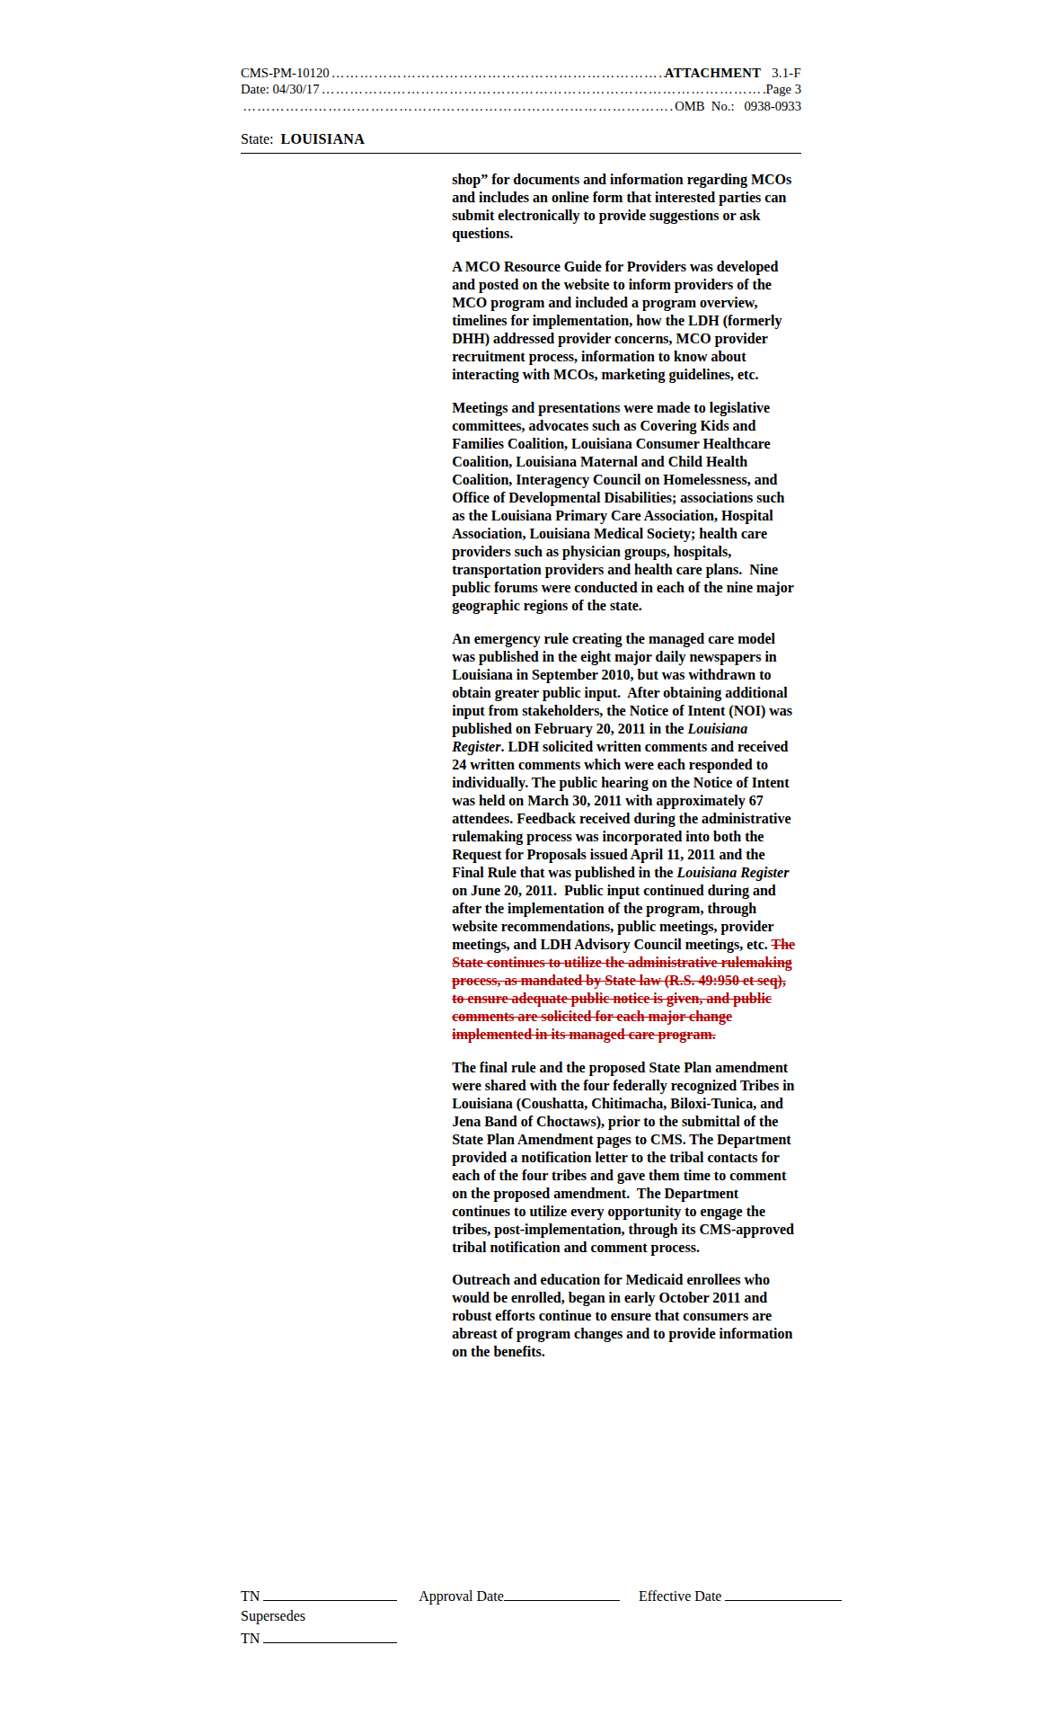CMS-PM-10120 …………………………………………………………………………………… ATTACHMENT 3.1-F
Date: 04/30/17 ………………………………………………………………………………………………… Page 3
……………………………………………………………………………………………… OMB No.: 0938-0933
State: LOUISIANA
shop” for documents and information regarding MCOs and includes an online form that interested parties can submit electronically to provide suggestions or ask questions.
A MCO Resource Guide for Providers was developed and posted on the website to inform providers of the MCO program and included a program overview, timelines for implementation, how the LDH (formerly DHH) addressed provider concerns, MCO provider recruitment process, information to know about interacting with MCOs, marketing guidelines, etc.
Meetings and presentations were made to legislative committees, advocates such as Covering Kids and Families Coalition, Louisiana Consumer Healthcare Coalition, Louisiana Maternal and Child Health Coalition, Interagency Council on Homelessness, and Office of Developmental Disabilities; associations such as the Louisiana Primary Care Association, Hospital Association, Louisiana Medical Society; health care providers such as physician groups, hospitals, transportation providers and health care plans. Nine public forums were conducted in each of the nine major geographic regions of the state.
An emergency rule creating the managed care model was published in the eight major daily newspapers in Louisiana in September 2010, but was withdrawn to obtain greater public input. After obtaining additional input from stakeholders, the Notice of Intent (NOI) was published on February 20, 2011 in the Louisiana Register. LDH solicited written comments and received 24 written comments which were each responded to individually. The public hearing on the Notice of Intent was held on March 30, 2011 with approximately 67 attendees. Feedback received during the administrative rulemaking process was incorporated into both the Request for Proposals issued April 11, 2011 and the Final Rule that was published in the Louisiana Register on June 20, 2011. Public input continued during and after the implementation of the program, through website recommendations, public meetings, provider meetings, and LDH Advisory Council meetings, etc. The State continues to utilize the administrative rulemaking process, as mandated by State law (R.S. 49:950 et seq), to ensure adequate public notice is given, and public comments are solicited for each major change implemented in its managed care program.
The final rule and the proposed State Plan amendment were shared with the four federally recognized Tribes in Louisiana (Coushatta, Chitimacha, Biloxi-Tunica, and Jena Band of Choctaws), prior to the submittal of the State Plan Amendment pages to CMS. The Department provided a notification letter to the tribal contacts for each of the four tribes and gave them time to comment on the proposed amendment. The Department continues to utilize every opportunity to engage the tribes, post-implementation, through its CMS-approved tribal notification and comment process.
Outreach and education for Medicaid enrollees who would be enrolled, began in early October 2011 and robust efforts continue to ensure that consumers are abreast of program changes and to provide information on the benefits.
TN Approval Date Effective Date
Supersedes
TN